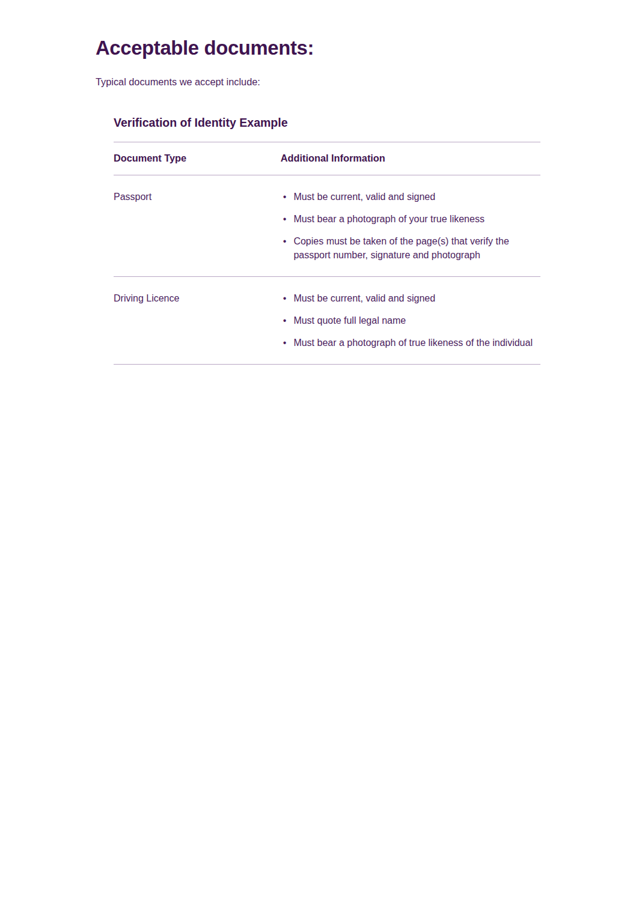Acceptable documents:
Typical documents we accept include:
Verification of Identity Example
| Document Type | Additional Information |
| --- | --- |
| Passport | Must be current, valid and signed Must bear a photograph of your true likeness Copies must be taken of the page(s) that verify the passport number, signature and photograph |
| Driving Licence | Must be current, valid and signed Must quote full legal name Must bear a photograph of true likeness of the individual |